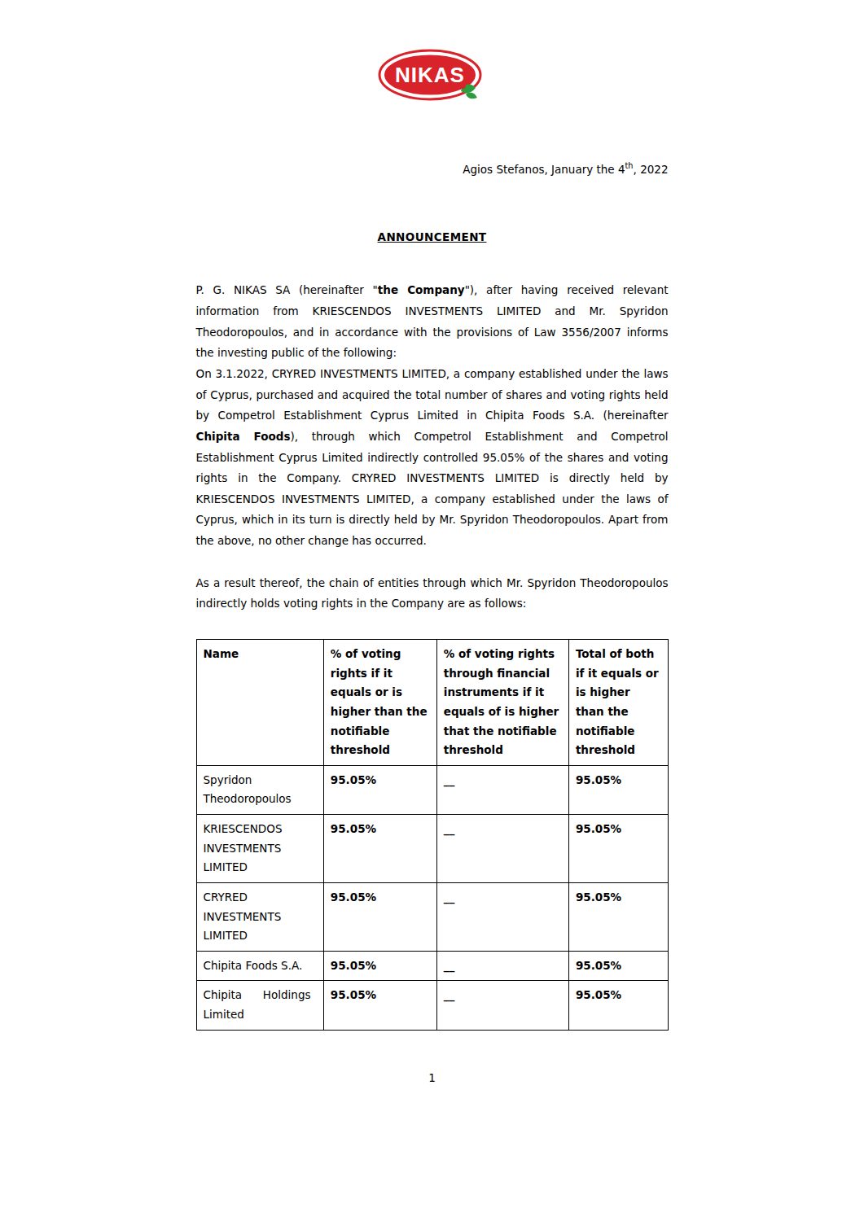NIKAS
Agios Stefanos, January the 4th, 2022
ANNOUNCEMENT
P. G. NIKAS SA (hereinafter "the Company"), after having received relevant information from KRIESCENDOS INVESTMENTS LIMITED and Mr. Spyridon Theodoropoulos, and in accordance with the provisions of Law 3556/2007 informs the investing public of the following:
On 3.1.2022, CRYRED INVESTMENTS LIMITED, a company established under the laws of Cyprus, purchased and acquired the total number of shares and voting rights held by Competrol Establishment Cyprus Limited in Chipita Foods S.A. (hereinafter Chipita Foods), through which Competrol Establishment and Competrol Establishment Cyprus Limited indirectly controlled 95.05% of the shares and voting rights in the Company. CRYRED INVESTMENTS LIMITED is directly held by KRIESCENDOS INVESTMENTS LIMITED, a company established under the laws of Cyprus, which in its turn is directly held by Mr. Spyridon Theodoropoulos. Apart from the above, no other change has occurred.
As a result thereof, the chain of entities through which Mr. Spyridon Theodoropoulos indirectly holds voting rights in the Company are as follows:
| Name | % of voting rights if it equals or is higher than the notifiable threshold | % of voting rights through financial instruments if it equals of is higher that the notifiable threshold | Total of both if it equals or is higher than the notifiable threshold |
| --- | --- | --- | --- |
| Spyridon Theodoropoulos | 95.05% | __ | 95.05% |
| KRIESCENDOS INVESTMENTS LIMITED | 95.05% | __ | 95.05% |
| CRYRED INVESTMENTS LIMITED | 95.05% | __ | 95.05% |
| Chipita Foods S.A. | 95.05% | __ | 95.05% |
| Chipita Holdings Limited | 95.05% | __ | 95.05% |
1